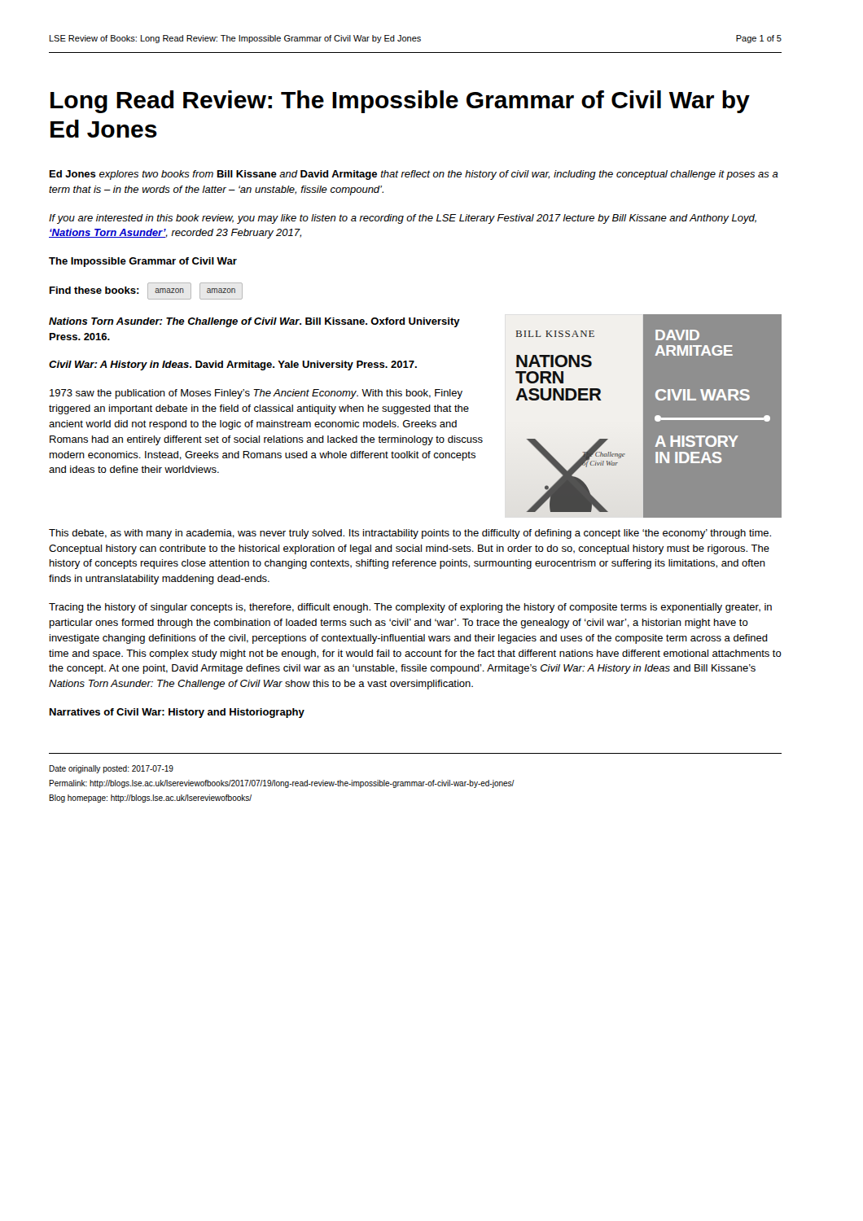LSE Review of Books: Long Read Review: The Impossible Grammar of Civil War by Ed Jones
Page 1 of 5
Long Read Review: The Impossible Grammar of Civil War by Ed Jones
Ed Jones explores two books from Bill Kissane and David Armitage that reflect on the history of civil war, including the conceptual challenge it poses as a term that is – in the words of the latter – ‘an unstable, fissile compound’.
If you are interested in this book review, you may like to listen to a recording of the LSE Literary Festival 2017 lecture by Bill Kissane and Anthony Loyd, ‘Nations Torn Asunder’, recorded 23 February 2017,
The Impossible Grammar of Civil War
Find these books: amazon amazon
BILL KISSANE
NATIONS
TORN
ASUNDER
The Challenge of Civil War
DAVID
ARMITAGE
CIVIL WARS
A HISTORY
IN IDEAS
Nations Torn Asunder: The Challenge of Civil War. Bill Kissane. Oxford University Press. 2016.
Civil War: A History in Ideas. David Armitage. Yale University Press. 2017.
1973 saw the publication of Moses Finley’s The Ancient Economy. With this book, Finley triggered an important debate in the field of classical antiquity when he suggested that the ancient world did not respond to the logic of mainstream economic models. Greeks and Romans had an entirely different set of social relations and lacked the terminology to discuss modern economics. Instead, Greeks and Romans used a whole different toolkit of concepts and ideas to define their worldviews.
This debate, as with many in academia, was never truly solved. Its intractability points to the difficulty of defining a concept like ‘the economy’ through time. Conceptual history can contribute to the historical exploration of legal and social mind-sets. But in order to do so, conceptual history must be rigorous. The history of concepts requires close attention to changing contexts, shifting reference points, surmounting eurocentrism or suffering its limitations, and often finds in untranslatability maddening dead-ends.
Tracing the history of singular concepts is, therefore, difficult enough. The complexity of exploring the history of composite terms is exponentially greater, in particular ones formed through the combination of loaded terms such as ‘civil’ and ‘war’. To trace the genealogy of ‘civil war’, a historian might have to investigate changing definitions of the civil, perceptions of contextually-influential wars and their legacies and uses of the composite term across a defined time and space. This complex study might not be enough, for it would fail to account for the fact that different nations have different emotional attachments to the concept. At one point, David Armitage defines civil war as an ‘unstable, fissile compound’. Armitage’s Civil War: A History in Ideas and Bill Kissane’s Nations Torn Asunder: The Challenge of Civil War show this to be a vast oversimplification.
Narratives of Civil War: History and Historiography
Date originally posted: 2017-07-19
Permalink: http://blogs.lse.ac.uk/lsereviewofbooks/2017/07/19/long-read-review-the-impossible-grammar-of-civil-war-by-ed-jones/
Blog homepage: http://blogs.lse.ac.uk/lsereviewofbooks/